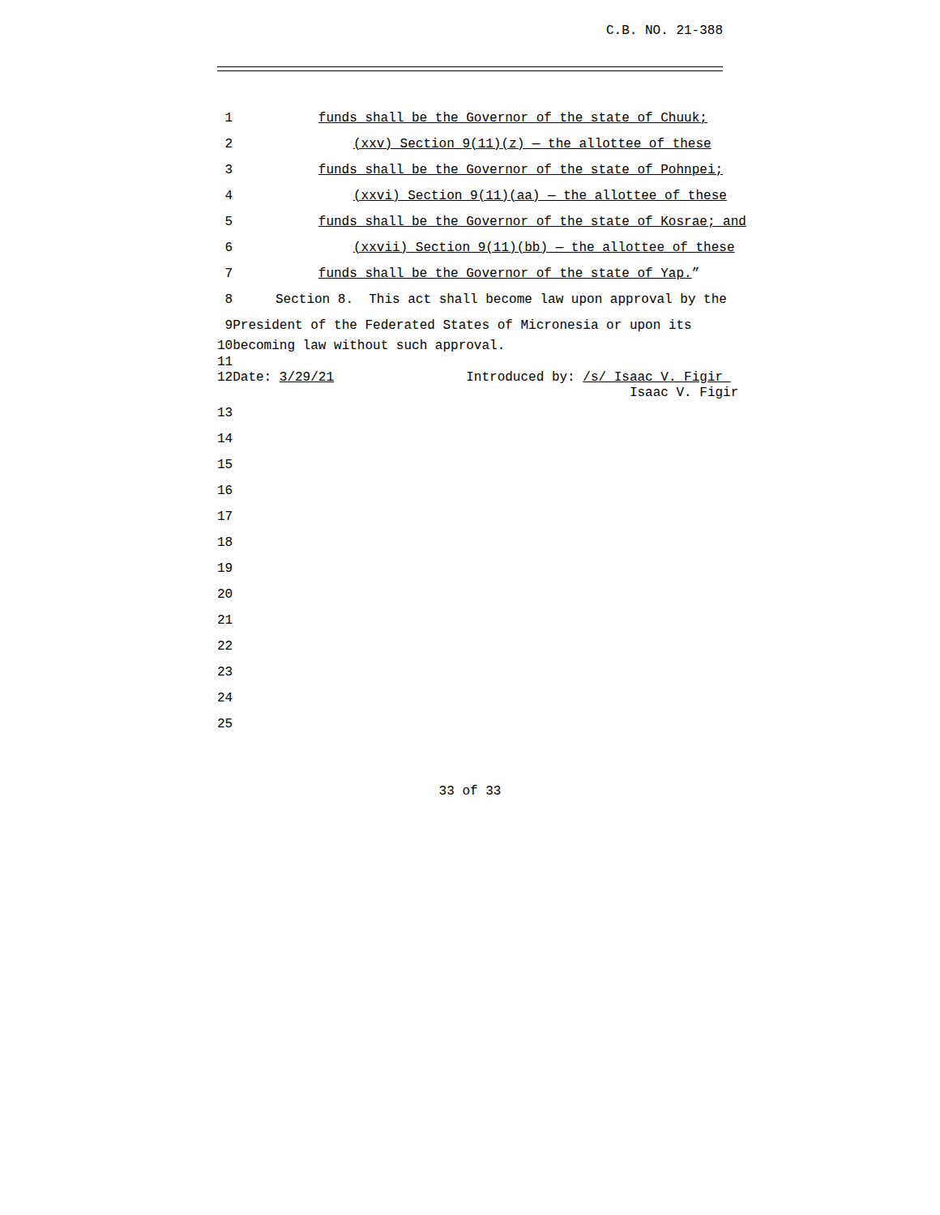C.B. NO. 21-388
| 1 | funds shall be the Governor of the state of Chuuk; |
| 2 | (xxv) Section 9(11)(z) — the allottee of these |
| 3 | funds shall be the Governor of the state of Pohnpei; |
| 4 | (xxvi) Section 9(11)(aa) — the allottee of these |
| 5 | funds shall be the Governor of the state of Kosrae; and |
| 6 | (xxvii) Section 9(11)(bb) — the allottee of these |
| 7 | funds shall be the Governor of the state of Yap. ” |
| 8 | Section 8. This act shall become law upon approval by the |
| 9 | President of the Federated States of Micronesia or upon its |
| 10 | becoming law without such approval. |
| 11 | |
| 12 | Date: 3/29/21 Introduced by: /s/ Isaac V. Figir Isaac V. Figir |
| 13 | |
| 14 | |
| 15 | |
| 16 | |
| 17 | |
| 18 | |
| 19 | |
| 20 | |
| 21 | |
| 22 | |
| 23 | |
| 24 | |
| 25 | |
33 of 33